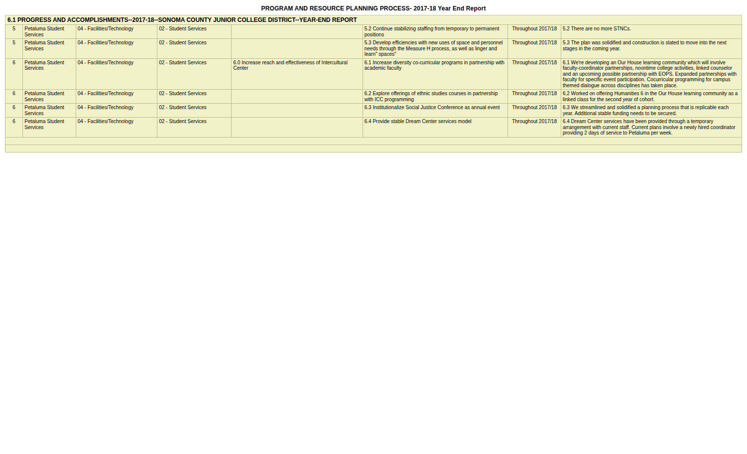PROGRAM AND RESOURCE PLANNING PROCESS- 2017-18 Year End Report
6.1 PROGRESS AND ACCOMPLISHMENTS--2017-18--SONOMA COUNTY JUNIOR COLLEGE DISTRICT--YEAR-END REPORT
| 5 | Petaluma Student Services | 04 - Facilities/Technology | 02 - Student Services | | 5.2 Continue stabilizing staffing from temporary to permanent positions | Throughout 2017/18 | 5.2 There are no more STNCs. |
| 5 | Petaluma Student Services | 04 - Facilities/Technology | 02 - Student Services | | 5.3 Develop efficiencies with new uses of space and personnel needs through the Measure H process, as well as linger and learn" spaces" | Throughout 2017/18 | 5.3 The plan was solidified and construction is slated to move into the next stages in the coming year. |
| 6 | Petaluma Student Services | 04 - Facilities/Technology | 02 - Student Services | 6.0 Increase reach and effectiveness of Intercultural Center | 6.1 Increase diversity co-curricular programs in partnership with academic faculty | Throughout 2017/18 | 6.1 We're developing an Our House learning community which will involve faculty-coordinator partnerships, noontime college activities, linked counselor and an upcoming possible partnership with EOPS. Expanded partnerships with faculty for specific event participation. Cocurricular programming for campus themed dialogue across disciplines has taken place. |
| 6 | Petaluma Student Services | 04 - Facilities/Technology | 02 - Student Services | | 6.2 Explore offerings of ethnic studies courses in partnership with ICC programming | Throughout 2017/18 | 6.2 Worked on offering Humanities 6 in the Our House learning community as a linked class for the second year of cohort. |
| 6 | Petaluma Student Services | 04 - Facilities/Technology | 02 - Student Services | | 6.3 Institutionalize Social Justice Conference as annual event | Throughout 2017/18 | 6.3 We streamlined and solidified a planning process that is replicable each year. Additional stable funding needs to be secured. |
| 6 | Petaluma Student Services | 04 - Facilities/Technology | 02 - Student Services | | 6.4 Provide stable Dream Center services model | Throughout 2017/18 | 6.4 Dream Center services have been provided through a temporary arrangement with current staff. Current plans involve a newly hired coordinator providing 2 days of service to Petaluma per week. |